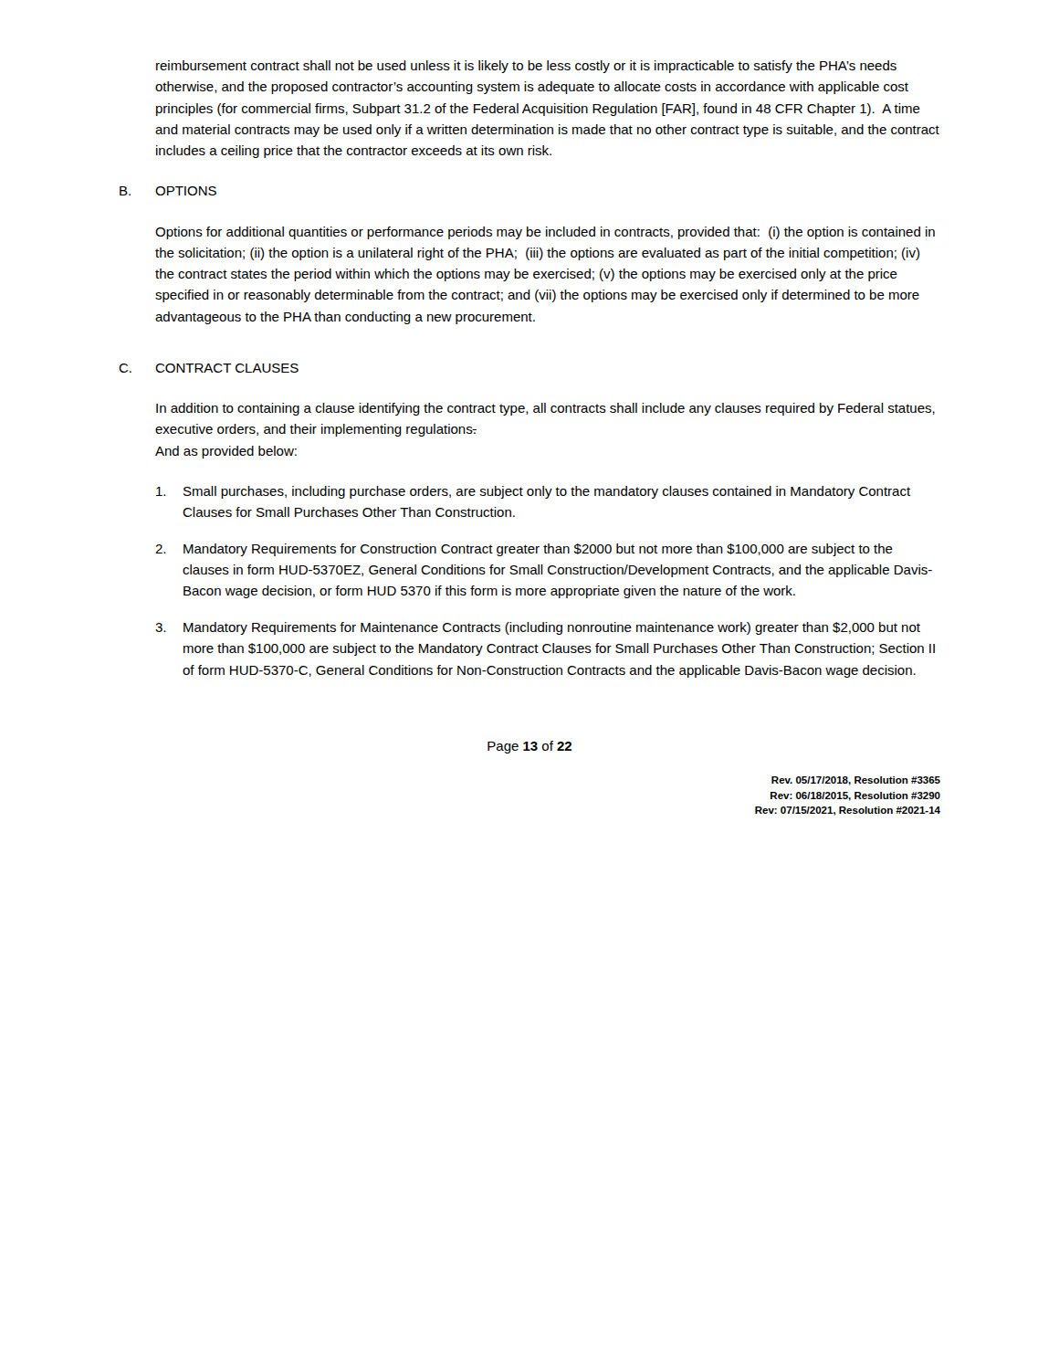reimbursement contract shall not be used unless it is likely to be less costly or it is impracticable to satisfy the PHA’s needs otherwise, and the proposed contractor’s accounting system is adequate to allocate costs in accordance with applicable cost principles (for commercial firms, Subpart 31.2 of the Federal Acquisition Regulation [FAR], found in 48 CFR Chapter 1). A time and material contracts may be used only if a written determination is made that no other contract type is suitable, and the contract includes a ceiling price that the contractor exceeds at its own risk.
B. OPTIONS
Options for additional quantities or performance periods may be included in contracts, provided that: (i) the option is contained in the solicitation; (ii) the option is a unilateral right of the PHA; (iii) the options are evaluated as part of the initial competition; (iv) the contract states the period within which the options may be exercised; (v) the options may be exercised only at the price specified in or reasonably determinable from the contract; and (vii) the options may be exercised only if determined to be more advantageous to the PHA than conducting a new procurement.
C. CONTRACT CLAUSES
In addition to containing a clause identifying the contract type, all contracts shall include any clauses required by Federal statues, executive orders, and their implementing regulations.
And as provided below:
Small purchases, including purchase orders, are subject only to the mandatory clauses contained in Mandatory Contract Clauses for Small Purchases Other Than Construction.
Mandatory Requirements for Construction Contract greater than $2000 but not more than $100,000 are subject to the clauses in form HUD-5370EZ, General Conditions for Small Construction/Development Contracts, and the applicable Davis-Bacon wage decision, or form HUD 5370 if this form is more appropriate given the nature of the work.
Mandatory Requirements for Maintenance Contracts (including nonroutine maintenance work) greater than $2,000 but not more than $100,000 are subject to the Mandatory Contract Clauses for Small Purchases Other Than Construction; Section II of form HUD-5370-C, General Conditions for Non-Construction Contracts and the applicable Davis-Bacon wage decision.
Page 13 of 22
Rev. 05/17/2018, Resolution #3365
Rev: 06/18/2015, Resolution #3290
Rev: 07/15/2021, Resolution #2021-14